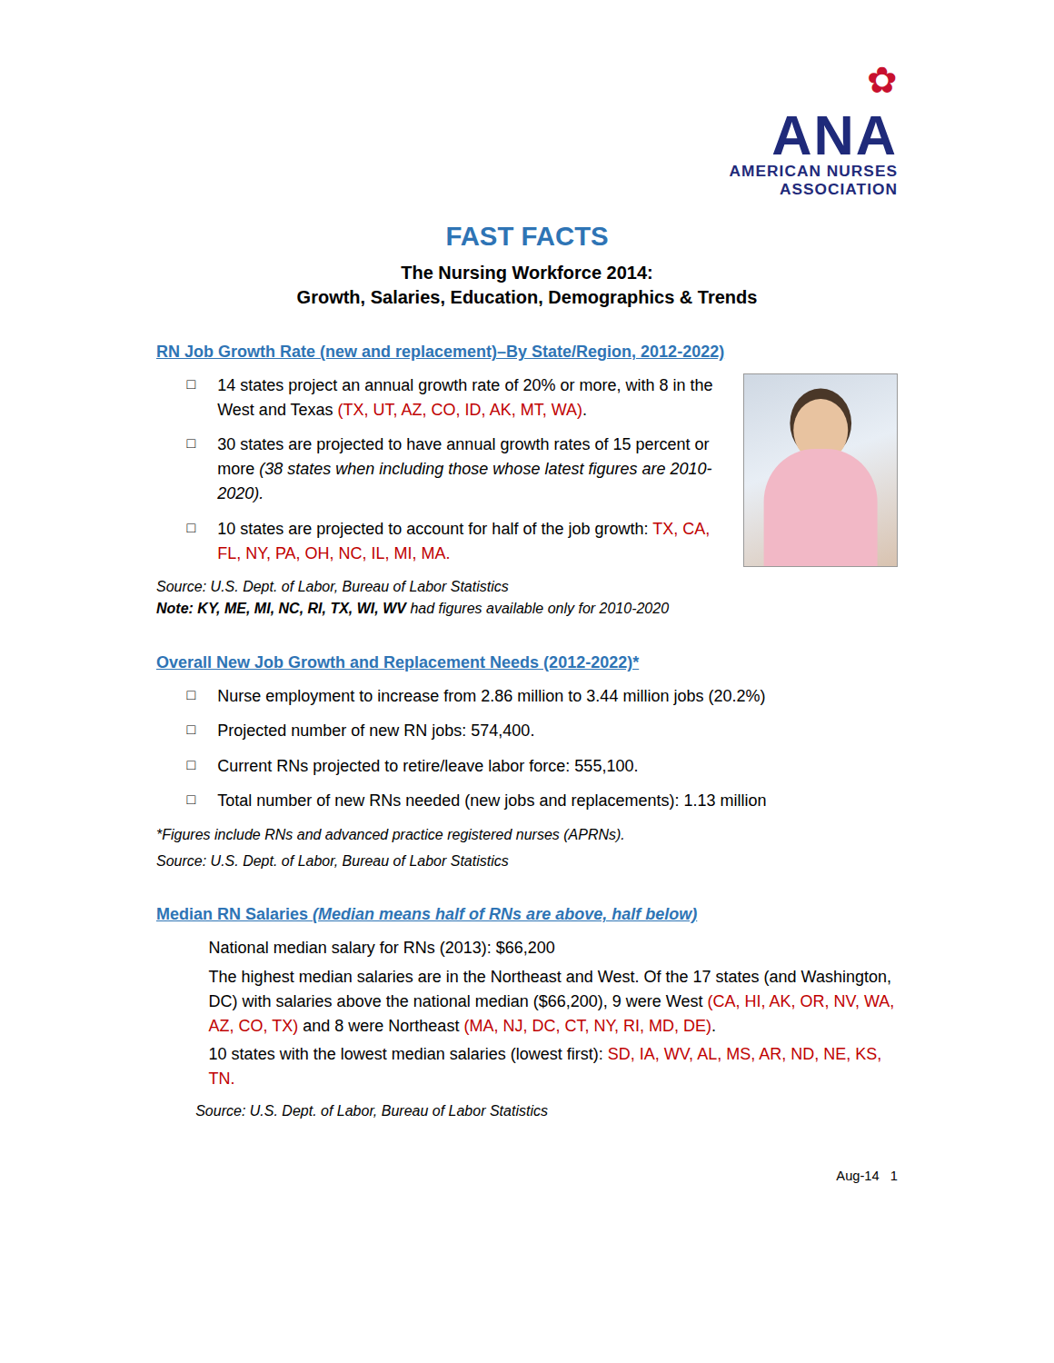✿
ANA
AMERICAN NURSES
ASSOCIATION
FAST FACTS
The Nursing Workforce 2014:
Growth, Salaries, Education, Demographics & Trends
RN Job Growth Rate (new and replacement)–By State/Region, 2012-2022)
14 states project an annual growth rate of 20% or more, with 8 in the West and Texas (TX, UT, AZ, CO, ID, AK, MT, WA).
30 states are projected to have annual growth rates of 15 percent or more (38 states when including those whose latest figures are 2010-2020).
10 states are projected to account for half of the job growth: TX, CA, FL, NY, PA, OH, NC, IL, MI, MA.
Source: U.S. Dept. of Labor, Bureau of Labor Statistics
Note: KY, ME, MI, NC, RI, TX, WI, WV had figures available only for 2010-2020
Overall New Job Growth and Replacement Needs (2012-2022)*
Nurse employment to increase from 2.86 million to 3.44 million jobs (20.2%)
Projected number of new RN jobs: 574,400.
Current RNs projected to retire/leave labor force: 555,100.
Total number of new RNs needed (new jobs and replacements): 1.13 million
*Figures include RNs and advanced practice registered nurses (APRNs).
Source: U.S. Dept. of Labor, Bureau of Labor Statistics
Median RN Salaries (Median means half of RNs are above, half below)
National median salary for RNs (2013): $66,200
The highest median salaries are in the Northeast and West. Of the 17 states (and Washington, DC) with salaries above the national median ($66,200), 9 were West (CA, HI, AK, OR, NV, WA, AZ, CO, TX) and 8 were Northeast (MA, NJ, DC, CT, NY, RI, MD, DE).
10 states with the lowest median salaries (lowest first): SD, IA, WV, AL, MS, AR, ND, NE, KS, TN.
Source: U.S. Dept. of Labor, Bureau of Labor Statistics
Aug-14 1